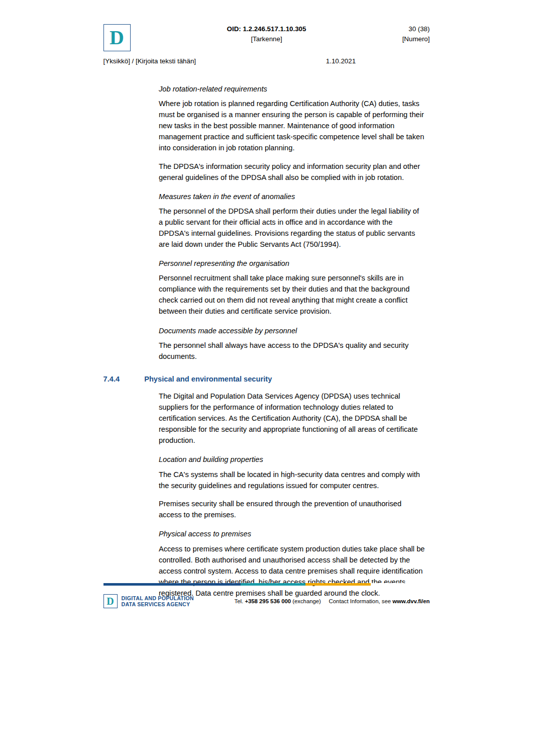D
OID: 1.2.246.517.1.10.305
[Tarkenne]
30 (38)
[Numero]
[Yksikkö] / [Kirjoita teksti tähän]
1.10.2021
Job rotation-related requirements
Where job rotation is planned regarding Certification Authority (CA) duties, tasks must be organised is a manner ensuring the person is capable of performing their new tasks in the best possible manner. Maintenance of good information management practice and sufficient task-specific competence level shall be taken into consideration in job rotation planning.
The DPDSA's information security policy and information security plan and other general guidelines of the DPDSA shall also be complied with in job rotation.
Measures taken in the event of anomalies
The personnel of the DPDSA shall perform their duties under the legal liability of a public servant for their official acts in office and in accordance with the DPDSA's internal guidelines. Provisions regarding the status of public servants are laid down under the Public Servants Act (750/1994).
Personnel representing the organisation
Personnel recruitment shall take place making sure personnel's skills are in compliance with the requirements set by their duties and that the background check carried out on them did not reveal anything that might create a conflict between their duties and certificate service provision.
Documents made accessible by personnel
The personnel shall always have access to the DPDSA's quality and security documents.
7.4.4 Physical and environmental security
The Digital and Population Data Services Agency (DPDSA) uses technical suppliers for the performance of information technology duties related to certification services. As the Certification Authority (CA), the DPDSA shall be responsible for the security and appropriate functioning of all areas of certificate production.
Location and building properties
The CA's systems shall be located in high-security data centres and comply with the security guidelines and regulations issued for computer centres.
Premises security shall be ensured through the prevention of unauthorised access to the premises.
Physical access to premises
Access to premises where certificate system production duties take place shall be controlled. Both authorised and unauthorised access shall be detected by the access control system. Access to data centre premises shall require identification where the person is identified, his/her access rights checked and the events registered. Data centre premises shall be guarded around the clock.
D
DIGITAL AND POPULATION
DATA SERVICES AGENCY
Tel. +358 295 536 000 (exchange) Contact Information, see www.dvv.fi/en